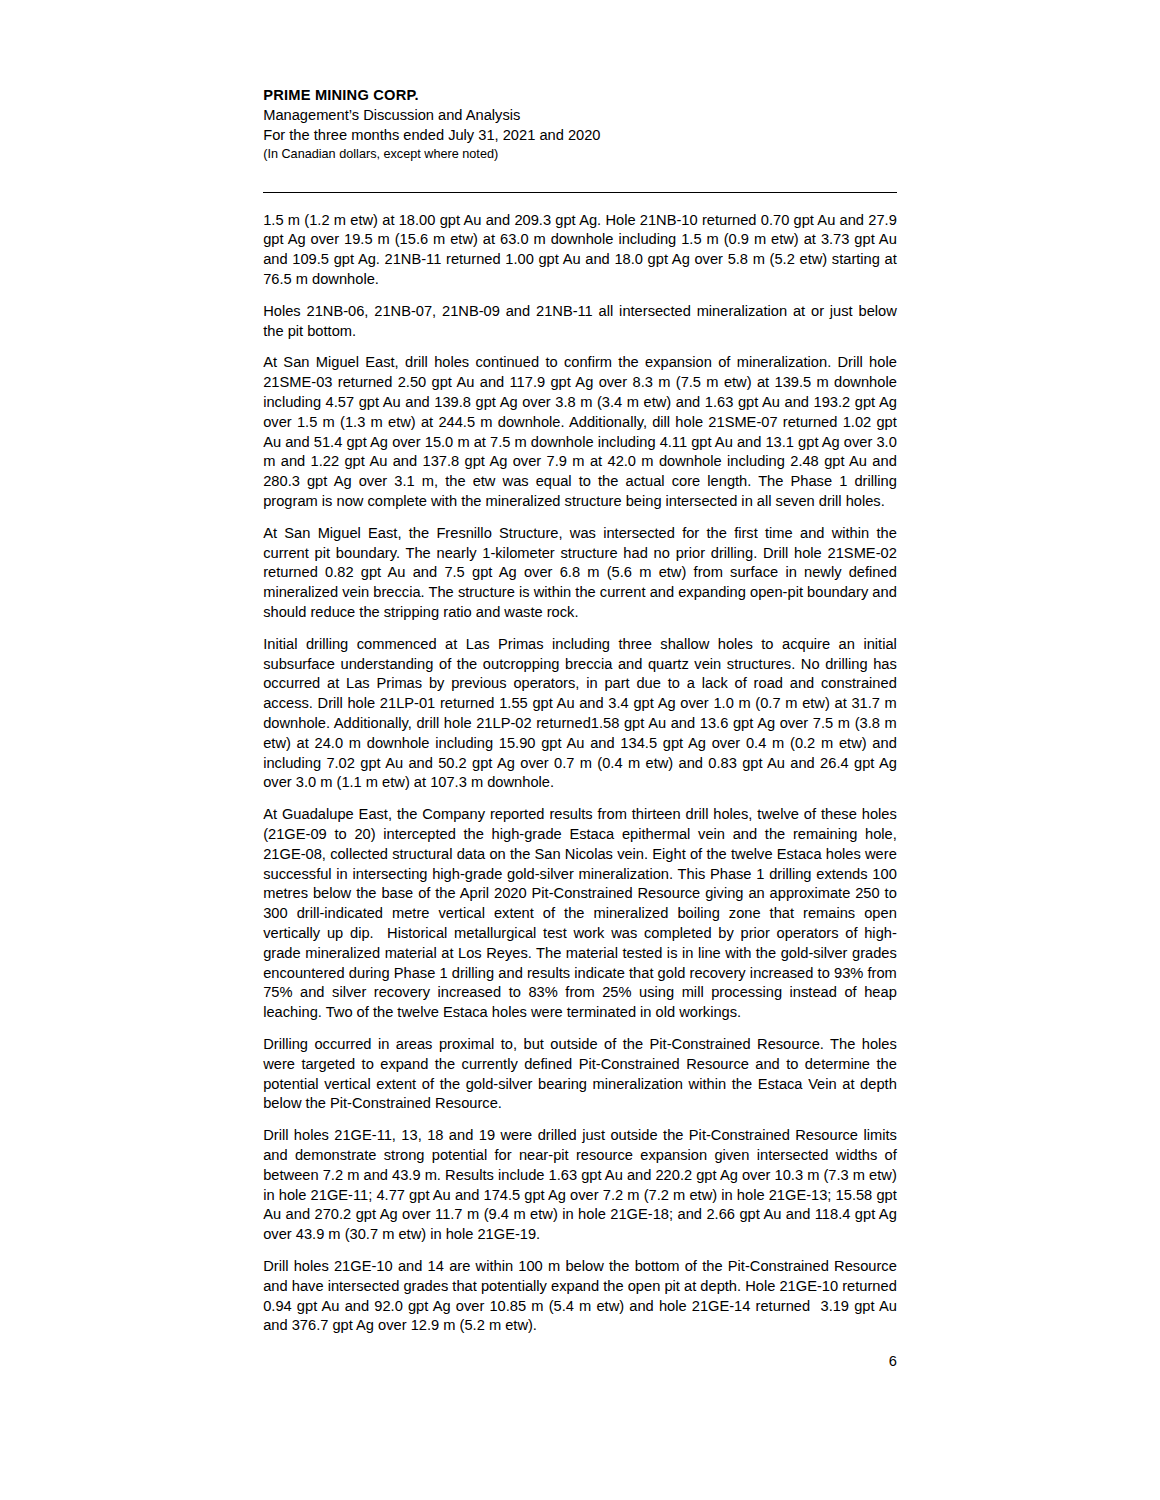PRIME MINING CORP.
Management’s Discussion and Analysis
For the three months ended July 31, 2021 and 2020
(In Canadian dollars, except where noted)
1.5 m (1.2 m etw) at 18.00 gpt Au and 209.3 gpt Ag. Hole 21NB-10 returned 0.70 gpt Au and 27.9 gpt Ag over 19.5 m (15.6 m etw) at 63.0 m downhole including 1.5 m (0.9 m etw) at 3.73 gpt Au and 109.5 gpt Ag. 21NB-11 returned 1.00 gpt Au and 18.0 gpt Ag over 5.8 m (5.2 etw) starting at 76.5 m downhole.
Holes 21NB-06, 21NB-07, 21NB-09 and 21NB-11 all intersected mineralization at or just below the pit bottom.
At San Miguel East, drill holes continued to confirm the expansion of mineralization. Drill hole 21SME-03 returned 2.50 gpt Au and 117.9 gpt Ag over 8.3 m (7.5 m etw) at 139.5 m downhole including 4.57 gpt Au and 139.8 gpt Ag over 3.8 m (3.4 m etw) and 1.63 gpt Au and 193.2 gpt Ag over 1.5 m (1.3 m etw) at 244.5 m downhole. Additionally, dill hole 21SME-07 returned 1.02 gpt Au and 51.4 gpt Ag over 15.0 m at 7.5 m downhole including 4.11 gpt Au and 13.1 gpt Ag over 3.0 m and 1.22 gpt Au and 137.8 gpt Ag over 7.9 m at 42.0 m downhole including 2.48 gpt Au and 280.3 gpt Ag over 3.1 m, the etw was equal to the actual core length. The Phase 1 drilling program is now complete with the mineralized structure being intersected in all seven drill holes.
At San Miguel East, the Fresnillo Structure, was intersected for the first time and within the current pit boundary. The nearly 1-kilometer structure had no prior drilling. Drill hole 21SME-02 returned 0.82 gpt Au and 7.5 gpt Ag over 6.8 m (5.6 m etw) from surface in newly defined mineralized vein breccia. The structure is within the current and expanding open-pit boundary and should reduce the stripping ratio and waste rock.
Initial drilling commenced at Las Primas including three shallow holes to acquire an initial subsurface understanding of the outcropping breccia and quartz vein structures. No drilling has occurred at Las Primas by previous operators, in part due to a lack of road and constrained access. Drill hole 21LP-01 returned 1.55 gpt Au and 3.4 gpt Ag over 1.0 m (0.7 m etw) at 31.7 m downhole. Additionally, drill hole 21LP-02 returned1.58 gpt Au and 13.6 gpt Ag over 7.5 m (3.8 m etw) at 24.0 m downhole including 15.90 gpt Au and 134.5 gpt Ag over 0.4 m (0.2 m etw) and including 7.02 gpt Au and 50.2 gpt Ag over 0.7 m (0.4 m etw) and 0.83 gpt Au and 26.4 gpt Ag over 3.0 m (1.1 m etw) at 107.3 m downhole.
At Guadalupe East, the Company reported results from thirteen drill holes, twelve of these holes (21GE-09 to 20) intercepted the high-grade Estaca epithermal vein and the remaining hole, 21GE-08, collected structural data on the San Nicolas vein. Eight of the twelve Estaca holes were successful in intersecting high-grade gold-silver mineralization. This Phase 1 drilling extends 100 metres below the base of the April 2020 Pit-Constrained Resource giving an approximate 250 to 300 drill-indicated metre vertical extent of the mineralized boiling zone that remains open vertically up dip. Historical metallurgical test work was completed by prior operators of high-grade mineralized material at Los Reyes. The material tested is in line with the gold-silver grades encountered during Phase 1 drilling and results indicate that gold recovery increased to 93% from 75% and silver recovery increased to 83% from 25% using mill processing instead of heap leaching. Two of the twelve Estaca holes were terminated in old workings.
Drilling occurred in areas proximal to, but outside of the Pit-Constrained Resource. The holes were targeted to expand the currently defined Pit-Constrained Resource and to determine the potential vertical extent of the gold-silver bearing mineralization within the Estaca Vein at depth below the Pit-Constrained Resource.
Drill holes 21GE-11, 13, 18 and 19 were drilled just outside the Pit-Constrained Resource limits and demonstrate strong potential for near-pit resource expansion given intersected widths of between 7.2 m and 43.9 m. Results include 1.63 gpt Au and 220.2 gpt Ag over 10.3 m (7.3 m etw) in hole 21GE-11; 4.77 gpt Au and 174.5 gpt Ag over 7.2 m (7.2 m etw) in hole 21GE-13; 15.58 gpt Au and 270.2 gpt Ag over 11.7 m (9.4 m etw) in hole 21GE-18; and 2.66 gpt Au and 118.4 gpt Ag over 43.9 m (30.7 m etw) in hole 21GE-19.
Drill holes 21GE-10 and 14 are within 100 m below the bottom of the Pit-Constrained Resource and have intersected grades that potentially expand the open pit at depth. Hole 21GE-10 returned 0.94 gpt Au and 92.0 gpt Ag over 10.85 m (5.4 m etw) and hole 21GE-14 returned 3.19 gpt Au and 376.7 gpt Ag over 12.9 m (5.2 m etw).
6